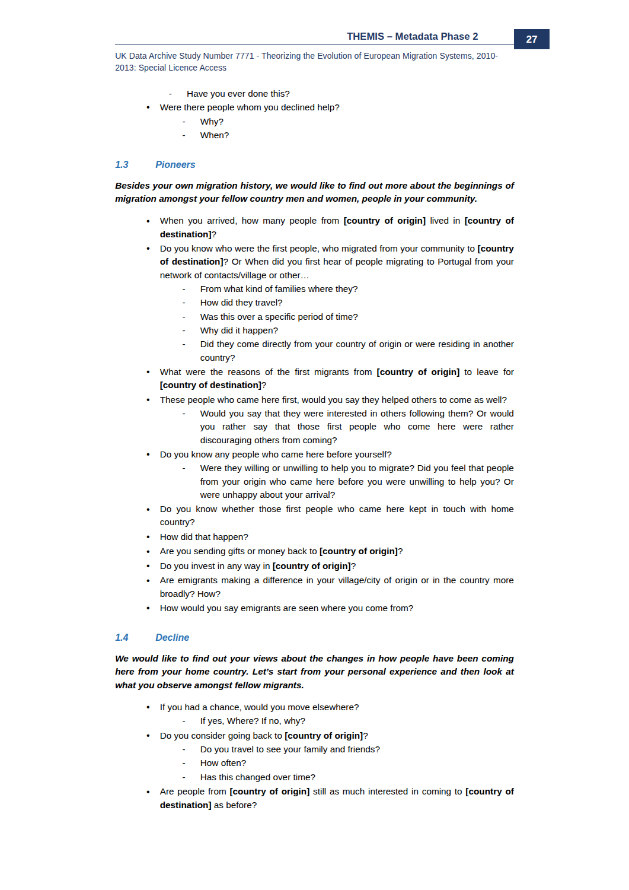THEMIS – Metadata Phase 2
27
UK Data Archive Study Number 7771 - Theorizing the Evolution of European Migration Systems, 2010-2013: Special Licence Access
Have you ever done this?
Were there people whom you declined help?
Why?
When?
1.3 Pioneers
Besides your own migration history, we would like to find out more about the beginnings of migration amongst your fellow country men and women, people in your community.
When you arrived, how many people from [country of origin] lived in [country of destination]?
Do you know who were the first people, who migrated from your community to [country of destination]? Or When did you first hear of people migrating to Portugal from your network of contacts/village or other…
From what kind of families where they?
How did they travel?
Was this over a specific period of time?
Why did it happen?
Did they come directly from your country of origin or were residing in another country?
What were the reasons of the first migrants from [country of origin] to leave for [country of destination]?
These people who came here first, would you say they helped others to come as well?
Would you say that they were interested in others following them? Or would you rather say that those first people who come here were rather discouraging others from coming?
Do you know any people who came here before yourself?
Were they willing or unwilling to help you to migrate? Did you feel that people from your origin who came here before you were unwilling to help you? Or were unhappy about your arrival?
Do you know whether those first people who came here kept in touch with home country?
How did that happen?
Are you sending gifts or money back to [country of origin]?
Do you invest in any way in [country of origin]?
Are emigrants making a difference in your village/city of origin or in the country more broadly? How?
How would you say emigrants are seen where you come from?
1.4 Decline
We would like to find out your views about the changes in how people have been coming here from your home country. Let’s start from your personal experience and then look at what you observe amongst fellow migrants.
If you had a chance, would you move elsewhere?
If yes, Where? If no, why?
Do you consider going back to [country of origin]?
Do you travel to see your family and friends?
How often?
Has this changed over time?
Are people from [country of origin] still as much interested in coming to [country of destination] as before?